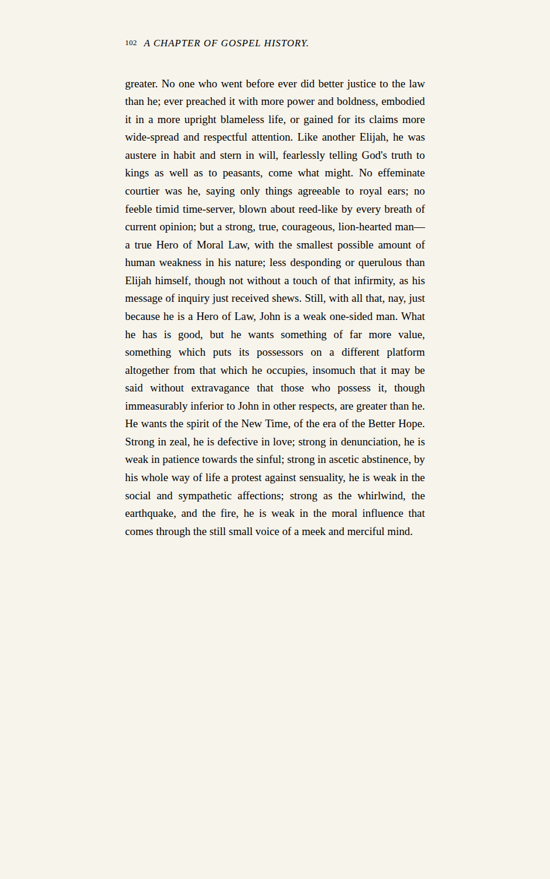102 A CHAPTER OF GOSPEL HISTORY.
greater. No one who went before ever did better justice to the law than he; ever preached it with more power and boldness, embodied it in a more upright blameless life, or gained for its claims more wide-spread and respectful attention. Like another Elijah, he was austere in habit and stern in will, fearlessly telling God's truth to kings as well as to peasants, come what might. No effeminate courtier was he, saying only things agreeable to royal ears; no feeble timid time-server, blown about reed-like by every breath of current opinion; but a strong, true, courageous, lion-hearted man—a true Hero of Moral Law, with the smallest possible amount of human weakness in his nature; less desponding or querulous than Elijah himself, though not without a touch of that infirmity, as his message of inquiry just received shews. Still, with all that, nay, just because he is a Hero of Law, John is a weak one-sided man. What he has is good, but he wants something of far more value, something which puts its possessors on a different platform altogether from that which he occupies, insomuch that it may be said without extravagance that those who possess it, though immeasurably inferior to John in other respects, are greater than he. He wants the spirit of the New Time, of the era of the Better Hope. Strong in zeal, he is defective in love; strong in denunciation, he is weak in patience towards the sinful; strong in ascetic abstinence, by his whole way of life a protest against sensuality, he is weak in the social and sympathetic affections; strong as the whirlwind, the earthquake, and the fire, he is weak in the moral influence that comes through the still small voice of a meek and merciful mind.